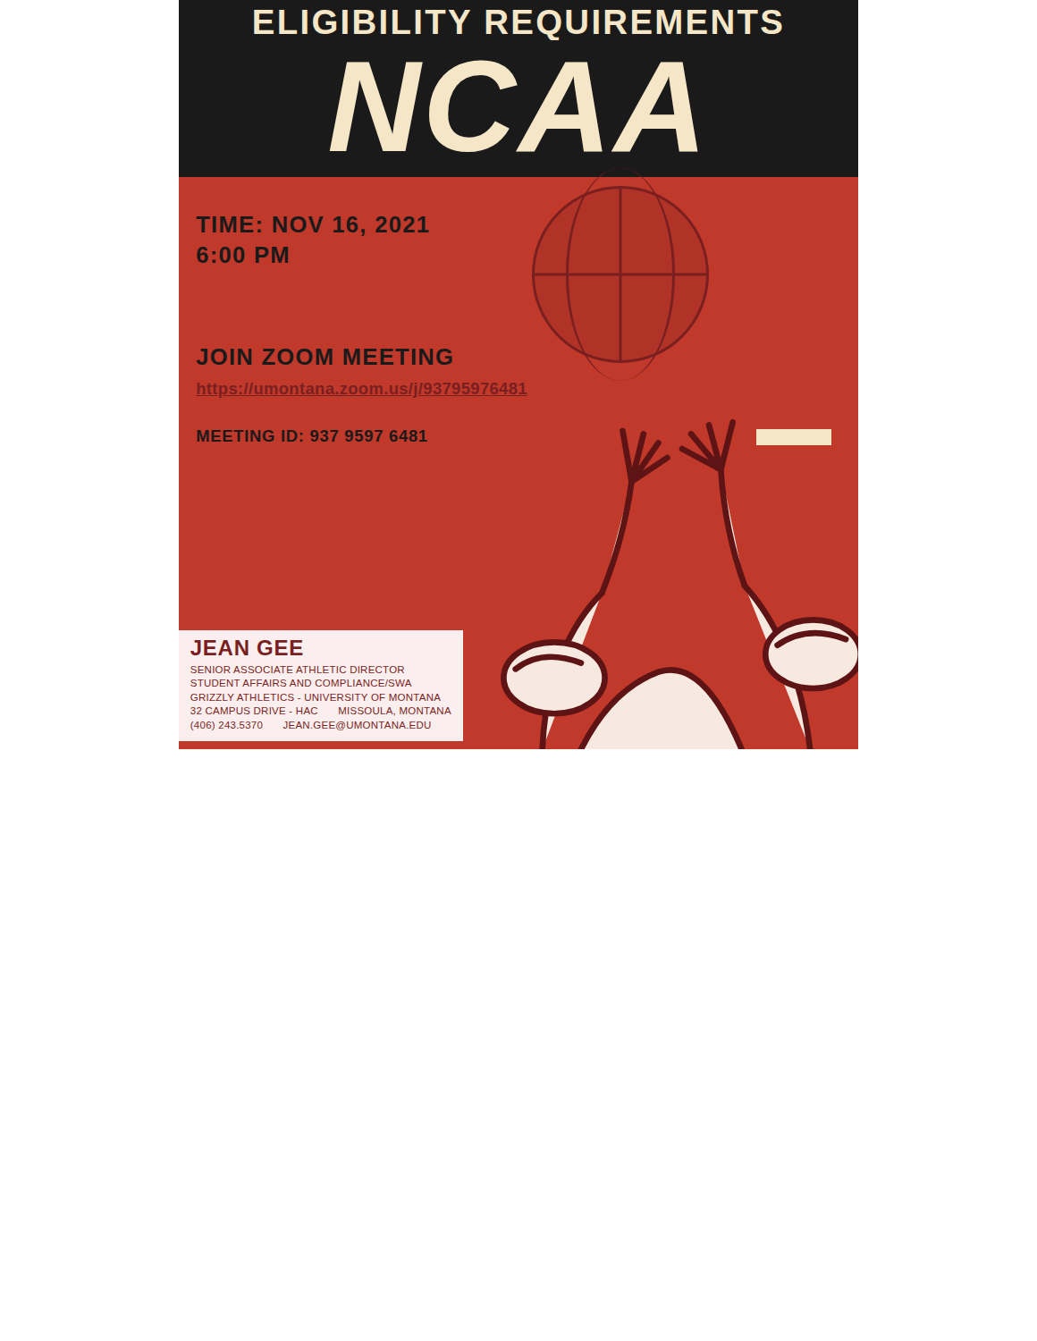Eligibility Requirements
NCAA
Time: Nov 16, 2021
6:00 PM
Join Zoom Meeting
https://umontana.zoom.us/j/93795976481
Meeting ID: 937 9597 6481
Jean Gee
Senior Associate Athletic Director
Student Affairs and Compliance/SWA
Grizzly Athletics - University of Montana
32 Campus Drive - HAC
Missoula, Montana
(406) 243.5370
jean.gee@umontana.edu